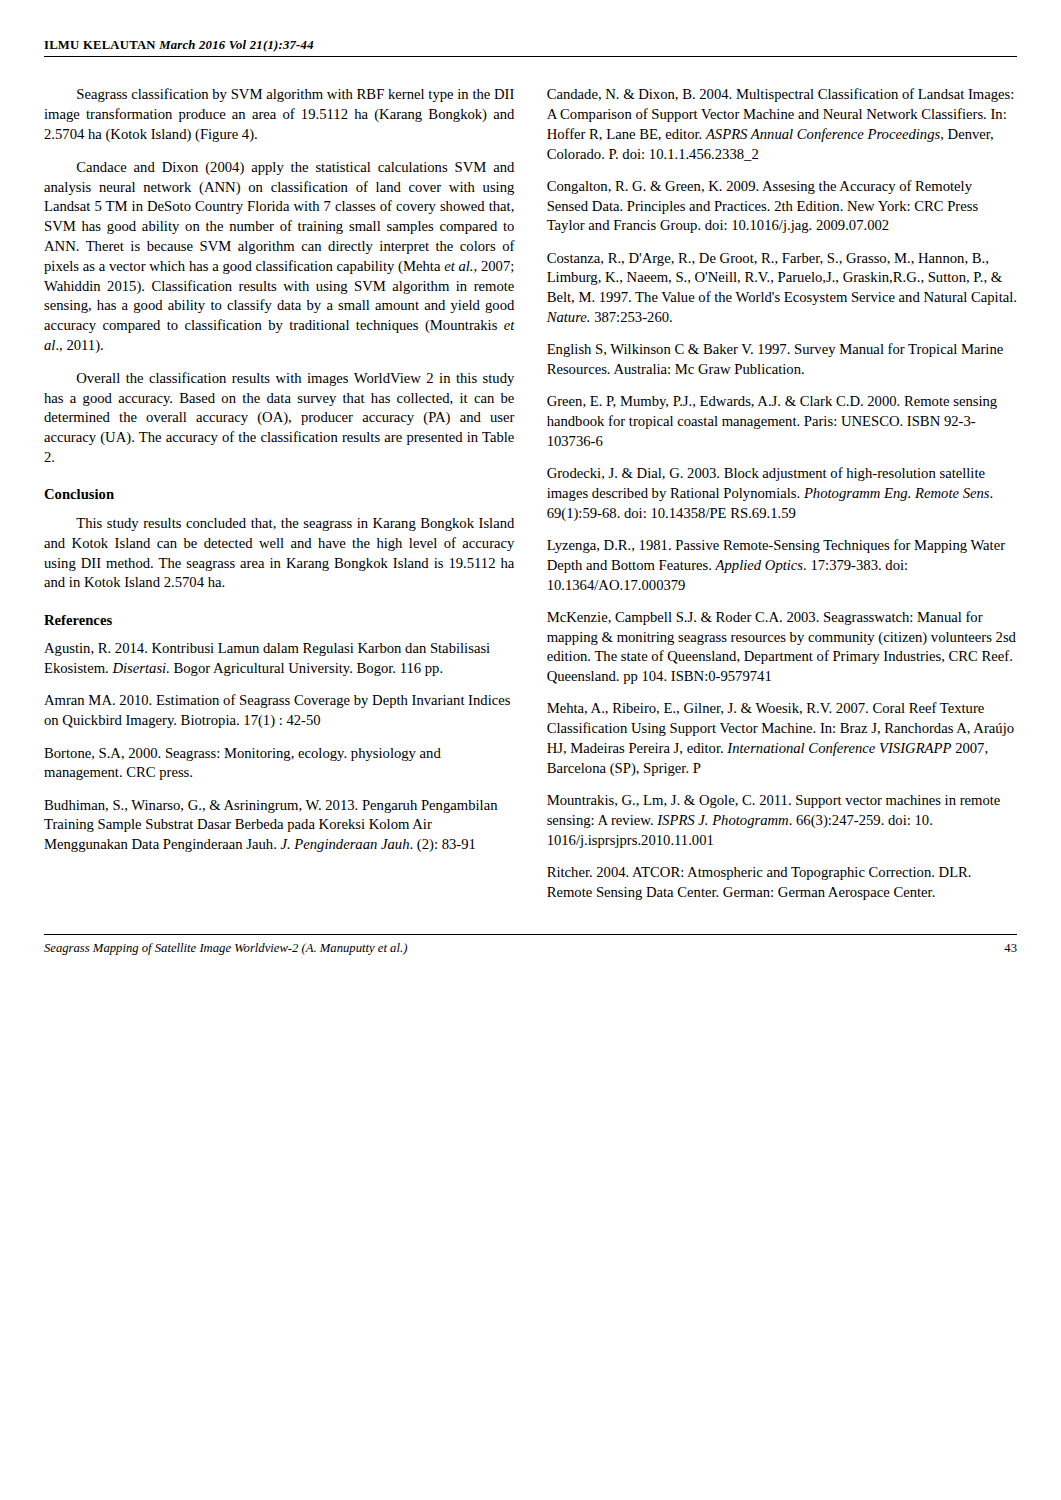ILMU KELAUTAN March 2016 Vol 21(1):37-44
Seagrass classification by SVM algorithm with RBF kernel type in the DII image transformation produce an area of 19.5112 ha (Karang Bongkok) and 2.5704 ha (Kotok Island) (Figure 4).
Candace and Dixon (2004) apply the statistical calculations SVM and analysis neural network (ANN) on classification of land cover with using Landsat 5 TM in DeSoto Country Florida with 7 classes of covery showed that, SVM has good ability on the number of training small samples compared to ANN. Theret is because SVM algorithm can directly interpret the colors of pixels as a vector which has a good classification capability (Mehta et al., 2007; Wahiddin 2015). Classification results with using SVM algorithm in remote sensing, has a good ability to classify data by a small amount and yield good accuracy compared to classification by traditional techniques (Mountrakis et al., 2011).
Overall the classification results with images WorldView 2 in this study has a good accuracy. Based on the data survey that has collected, it can be determined the overall accuracy (OA), producer accuracy (PA) and user accuracy (UA). The accuracy of the classification results are presented in Table 2.
Conclusion
This study results concluded that, the seagrass in Karang Bongkok Island and Kotok Island can be detected well and have the high level of accuracy using DII method. The seagrass area in Karang Bongkok Island is 19.5112 ha and in Kotok Island 2.5704 ha.
References
Agustin, R. 2014. Kontribusi Lamun dalam Regulasi Karbon dan Stabilisasi Ekosistem. Disertasi. Bogor Agricultural University. Bogor. 116 pp.
Amran MA. 2010. Estimation of Seagrass Coverage by Depth Invariant Indices on Quickbird Imagery. Biotropia. 17(1) : 42-50
Bortone, S.A, 2000. Seagrass: Monitoring, ecology. physiology and management. CRC press.
Budhiman, S., Winarso, G., & Asriningrum, W. 2013. Pengaruh Pengambilan Training Sample Substrat Dasar Berbeda pada Koreksi Kolom Air Menggunakan Data Penginderaan Jauh. J. Penginderaan Jauh. (2): 83-91
Candade, N. & Dixon, B. 2004. Multispectral Classification of Landsat Images: A Comparison of Support Vector Machine and Neural Network Classifiers. In: Hoffer R, Lane BE, editor. ASPRS Annual Conference Proceedings, Denver, Colorado. P. doi: 10.1.1.456.2338_2
Congalton, R. G. & Green, K. 2009. Assesing the Accuracy of Remotely Sensed Data. Principles and Practices. 2th Edition. New York: CRC Press Taylor and Francis Group. doi: 10.1016/j.jag. 2009.07.002
Costanza, R., D'Arge, R., De Groot, R., Farber, S., Grasso, M., Hannon, B., Limburg, K., Naeem, S., O'Neill, R.V., Paruelo,J., Graskin,R.G., Sutton, P., & Belt, M. 1997. The Value of the World's Ecosystem Service and Natural Capital. Nature. 387:253-260.
English S, Wilkinson C & Baker V. 1997. Survey Manual for Tropical Marine Resources. Australia: Mc Graw Publication.
Green, E. P, Mumby, P.J., Edwards, A.J. & Clark C.D. 2000. Remote sensing handbook for tropical coastal management. Paris: UNESCO. ISBN 92-3-103736-6
Grodecki, J. & Dial, G. 2003. Block adjustment of high-resolution satellite images described by Rational Polynomials. Photogramm Eng. Remote Sens. 69(1):59-68. doi: 10.14358/PE RS.69.1.59
Lyzenga, D.R., 1981. Passive Remote-Sensing Techniques for Mapping Water Depth and Bottom Features. Applied Optics. 17:379-383. doi: 10.1364/AO.17.000379
McKenzie, Campbell S.J. & Roder C.A. 2003. Seagrasswatch: Manual for mapping & monitring seagrass resources by community (citizen) volunteers 2sd edition. The state of Queensland, Department of Primary Industries, CRC Reef. Queensland. pp 104. ISBN:0-9579741
Mehta, A., Ribeiro, E., Gilner, J. & Woesik, R.V. 2007. Coral Reef Texture Classification Using Support Vector Machine. In: Braz J, Ranchordas A, Araújo HJ, Madeiras Pereira J, editor. International Conference VISIGRAPP 2007, Barcelona (SP), Spriger. P
Mountrakis, G., Lm, J. & Ogole, C. 2011. Support vector machines in remote sensing: A review. ISPRS J. Photogramm. 66(3):247-259. doi: 10. 1016/j.isprsjprs.2010.11.001
Ritcher. 2004. ATCOR: Atmospheric and Topographic Correction. DLR. Remote Sensing Data Center. German: German Aerospace Center.
Seagrass Mapping of Satellite Image Worldview-2 (A. Manuputty et al.) 43